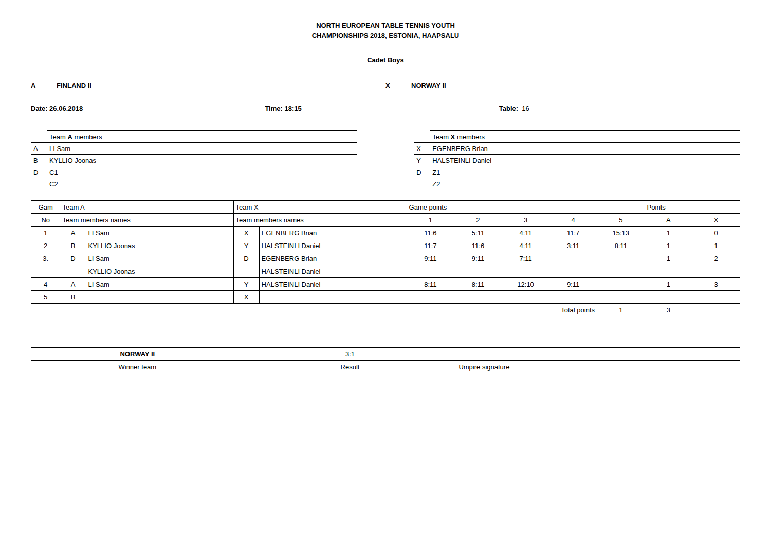NORTH EUROPEAN TABLE TENNIS YOUTH
CHAMPIONSHIPS 2018, ESTONIA, HAAPSALU
Cadet Boys
AFINLAND II
XNORWAY II
Date: 26.06.2018
Time: 18:15
Table: 16
| | Team A members |
| A | LI Sam |
| B | KYLLIO Joonas |
| D | C1 | |
| | C2 | |
| | Team X members |
| X | EGENBERG Brian |
| Y | HALSTEINLI Daniel |
| D | Z1 | |
| | Z2 | |
| Gam | Team A | Team X | Game points | Points |
| No | Team members names | Team members names | 1 | 2 | 3 | 4 | 5 | A | X |
| 1 | A | LI Sam | X | EGENBERG Brian | 11:6 | 5:11 | 4:11 | 11:7 | 15:13 | 1 | 0 |
| 2 | B | KYLLIO Joonas | Y | HALSTEINLI Daniel | 11:7 | 11:6 | 4:11 | 3:11 | 8:11 | 1 | 1 |
| 3. | D | LI Sam | D | EGENBERG Brian | 9:11 | 9:11 | 7:11 | | | 1 | 2 |
| | | KYLLIO Joonas | | HALSTEINLI Daniel | | | | | | | |
| 4 | A | LI Sam | Y | HALSTEINLI Daniel | 8:11 | 8:11 | 12:10 | 9:11 | | 1 | 3 |
| 5 | B | | X | | | | | | | | |
| Total points | 1 | 3 |
| NORWAY II | 3:1 | |
| Winner team | Result | Umpire signature |